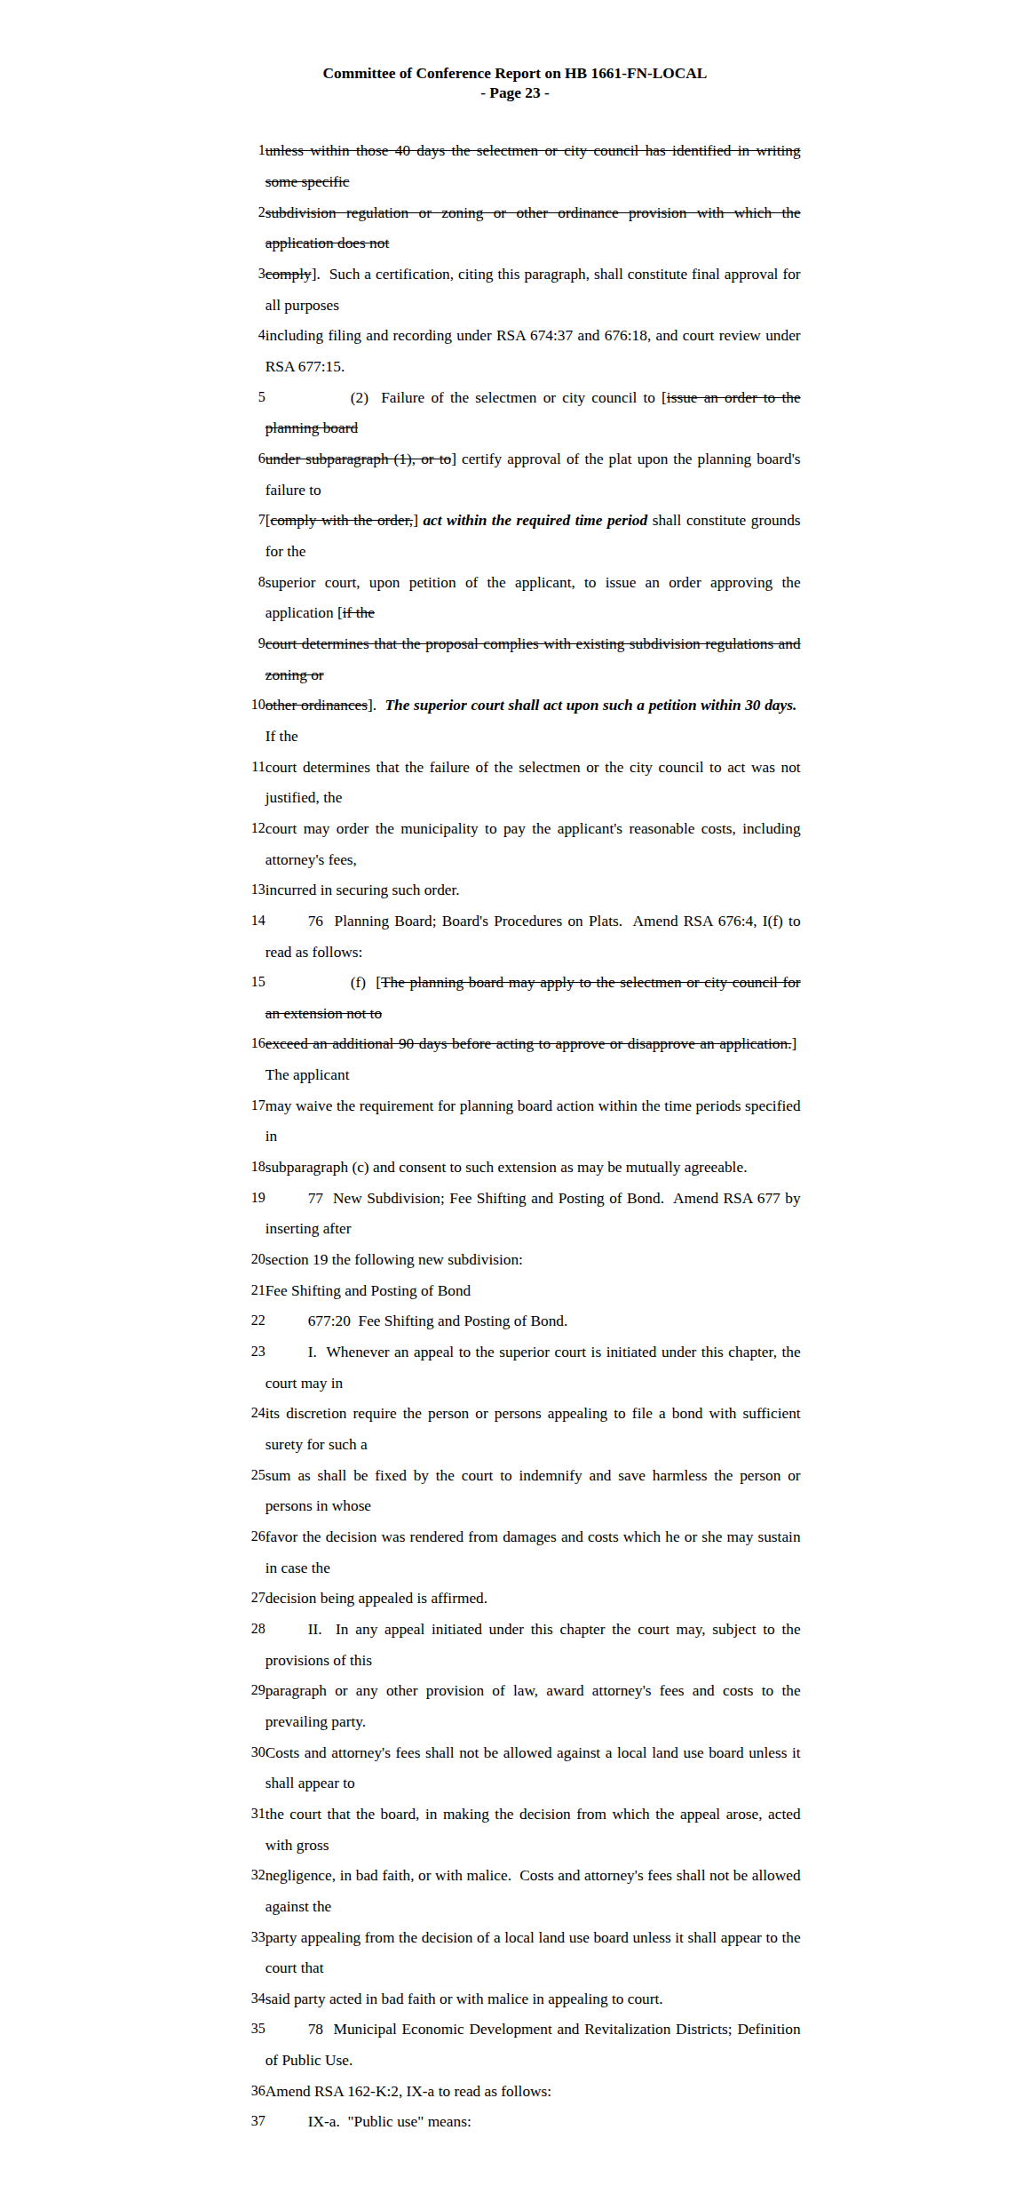Committee of Conference Report on HB 1661-FN-LOCAL
- Page 23 -
| 1 | unless within those 40 days the selectmen or city council has identified in writing some specific |
| 2 | subdivision regulation or zoning or other ordinance provision with which the application does not |
| 3 | comply ]. Such a certification, citing this paragraph, shall constitute final approval for all purposes |
| 4 | including filing and recording under RSA 674:37 and 676:18, and court review under RSA 677:15. |
| 5 | (2) Failure of the selectmen or city council to [ issue an order to the planning board |
| 6 | under subparagraph (1), or to ] certify approval of the plat upon the planning board's failure to |
| 7 | [ comply with the order, ] act within the required time period shall constitute grounds for the |
| 8 | superior court, upon petition of the applicant, to issue an order approving the application [ if the |
| 9 | court determines that the proposal complies with existing subdivision regulations and zoning or |
| 10 | other ordinances ]. The superior court shall act upon such a petition within 30 days. If the |
| 11 | court determines that the failure of the selectmen or the city council to act was not justified, the |
| 12 | court may order the municipality to pay the applicant's reasonable costs, including attorney's fees, |
| 13 | incurred in securing such order. |
| 14 | 76 Planning Board; Board's Procedures on Plats. Amend RSA 676:4, I(f) to read as follows: |
| 15 | (f) [ The planning board may apply to the selectmen or city council for an extension not to |
| 16 | exceed an additional 90 days before acting to approve or disapprove an application. ] The applicant |
| 17 | may waive the requirement for planning board action within the time periods specified in |
| 18 | subparagraph (c) and consent to such extension as may be mutually agreeable. |
| 19 | 77 New Subdivision; Fee Shifting and Posting of Bond. Amend RSA 677 by inserting after |
| 20 | section 19 the following new subdivision: |
| 21 | Fee Shifting and Posting of Bond |
| 22 | 677:20 Fee Shifting and Posting of Bond. |
| 23 | I. Whenever an appeal to the superior court is initiated under this chapter, the court may in |
| 24 | its discretion require the person or persons appealing to file a bond with sufficient surety for such a |
| 25 | sum as shall be fixed by the court to indemnify and save harmless the person or persons in whose |
| 26 | favor the decision was rendered from damages and costs which he or she may sustain in case the |
| 27 | decision being appealed is affirmed. |
| 28 | II. In any appeal initiated under this chapter the court may, subject to the provisions of this |
| 29 | paragraph or any other provision of law, award attorney's fees and costs to the prevailing party. |
| 30 | Costs and attorney's fees shall not be allowed against a local land use board unless it shall appear to |
| 31 | the court that the board, in making the decision from which the appeal arose, acted with gross |
| 32 | negligence, in bad faith, or with malice. Costs and attorney's fees shall not be allowed against the |
| 33 | party appealing from the decision of a local land use board unless it shall appear to the court that |
| 34 | said party acted in bad faith or with malice in appealing to court. |
| 35 | 78 Municipal Economic Development and Revitalization Districts; Definition of Public Use. |
| 36 | Amend RSA 162-K:2, IX-a to read as follows: |
| 37 | IX-a. "Public use" means: |